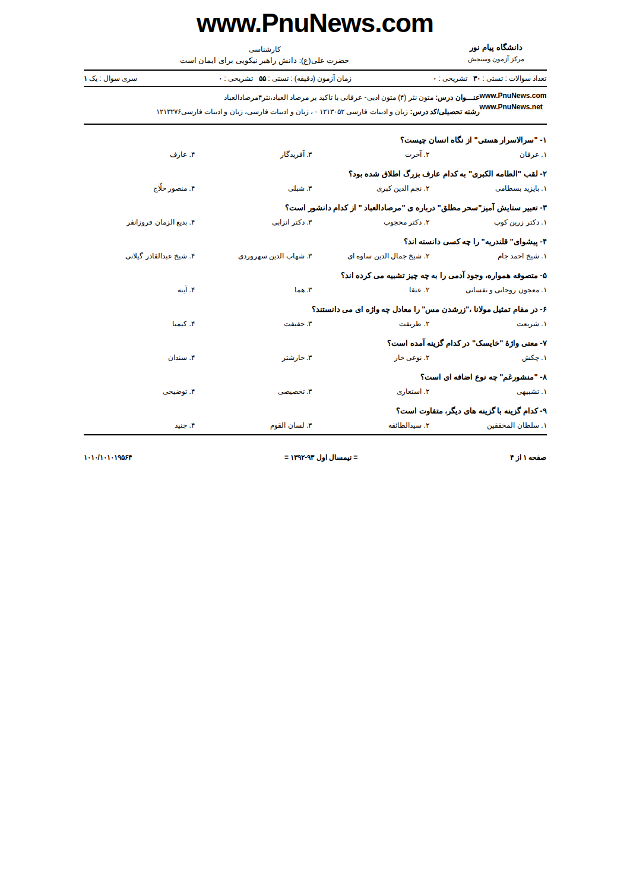www.PnuNews.com
دانشگاه پیام نور
مرکز آزمون وسنجش
کارشناسی
حضرت علی(ع): دانش راهبر نیکویی برای ایمان است
تعداد سوالات : تستی : ۳۰ تشریحی : ۰
زمان آزمون (دقیقه) : تستی : ۵۵ تشریحی : ۰
سری سوال : یک ۱
www.PnuNews.com
www.PnuNews.net
عنـــوان درس: متون نثر (۴) متون ادبی- عرفانی با تاکید بر مرصاد العباد،نثر۴مرصادالعباد
رشته تحصیلی/کد درس: زبان و ادبیات فارسی ۱۲۱۳۰۵۲ - ، زبان و ادبیات فارسی، زبان و ادبیات فارسی۱۲۱۳۲۷۶
۱- "سرالاسرار هستی" از نگاه انسان چیست؟
۱. عرفان
۲. آخرت
۳. آفریدگار
۴. عارف
۲- لقب "الطامه الکبری" به کدام عارف بزرگ اطلاق شده بود؟
۱. بایزید بسطامی
۲. نجم الدین کبری
۳. شبلی
۴. منصور حلّاج
۳- تعبیر ستایش آمیز"سحر مطلق" درباره ی "مرصادالعباد " از کدام دانشور است؟
۱. دکتر زرین کوب
۲. دکتر محجوب
۳. دکتر انزابی
۴. بدیع الزمان فروزانفر
۴- پیشوای" قلندریه" را چه کسی دانسته اند؟
۱. شیخ احمد جام
۲. شیخ جمال الدین ساوه ای
۳. شهاب الدین سهروردی
۴. شیخ عبدالقادر گیلانی
۵- متصوفه همواره، وجود آدمی را به چه چیز تشبیه می کرده اند؟
۱. معجون روحانی و نفسانی
۲. عنقا
۳. هما
۴. آینه
۶- در مقام تمثیل مولانا ،"زرشدن مس" را معادل چه واژه ای می دانستند؟
۱. شریعت
۲. طریقت
۳. حقیقت
۴. کیمیا
۷- معنی واژۀ "خایسک" در کدام گزینه آمده است؟
۱. چکش
۲. نوعی خار
۳. خارشتر
۴. سندان
۸- "منشورغم" چه نوع اضافه ای است؟
۱. تشبیهی
۲. استعاری
۳. تخصیصی
۴. توضیحی
۹- کدام گزینه با گزینه های دیگر، متفاوت است؟
۱. سلطان المحققین
۲. سیدالطائفه
۳. لسان القوم
۴. جنید
صفحه ۱ از ۴
= نیمسال اول ۹۳-۱۳۹۲ =
۱۰۱۰/۱۰۱۰۱۹۵۶۴